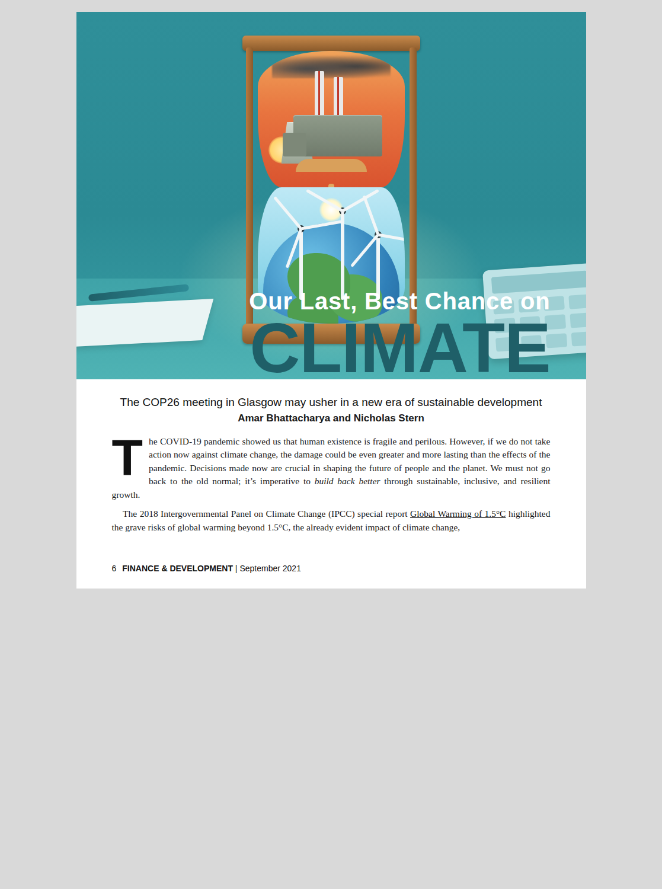Our Last, Best Chance on
CLIMATE
The COP26 meeting in Glasgow may usher in a new era of sustainable development
Amar Bhattacharya and Nicholas Stern
The COVID-19 pandemic showed us that human existence is fragile and perilous. However, if we do not take action now against climate change, the damage could be even greater and more lasting than the effects of the pandemic. Decisions made now are crucial in shaping the future of people and the planet. We must not go back to the old normal; it’s imperative to build back better through sustainable, inclusive, and resilient growth.
The 2018 Intergovernmental Panel on Climate Change (IPCC) special report Global Warming of 1.5°C highlighted the grave risks of global warming beyond 1.5°C, the already evident impact of climate change,
6 FINANCE & DEVELOPMENT | September 2021